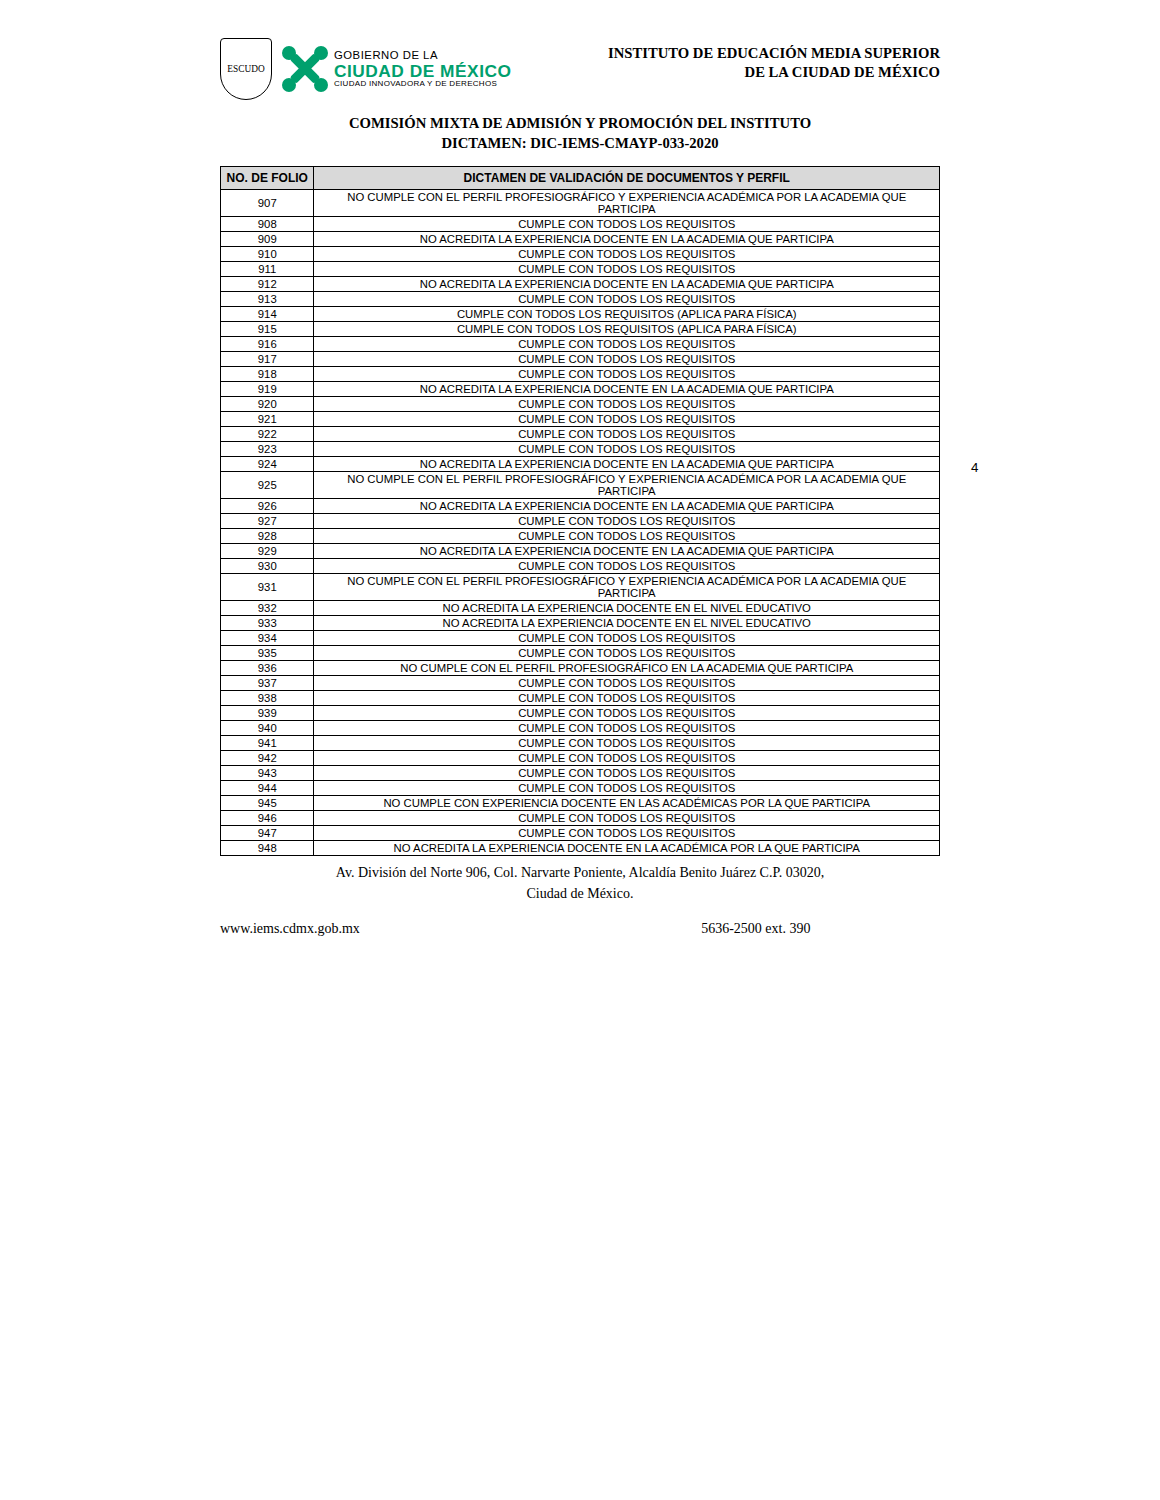ESCUDO
GOBIERNO DE LA
CIUDAD DE MÉXICO
CIUDAD INNOVADORA Y DE DERECHOS
INSTITUTO DE EDUCACIÓN MEDIA SUPERIOR
DE LA CIUDAD DE MÉXICO
Comisión Mixta de Admisión y Promoción del Instituto
Dictamen: DIC-IEMS-CMAYP-033-2020
4
| NO. DE FOLIO | DICTAMEN DE VALIDACIÓN DE DOCUMENTOS Y PERFIL |
| --- | --- |
| 907 | NO CUMPLE CON EL PERFIL PROFESIOGRÁFICO Y EXPERIENCIA ACADÉMICA POR LA ACADEMIA QUE PARTICIPA |
| 908 | CUMPLE CON TODOS LOS REQUISITOS |
| 909 | NO ACREDITA LA EXPERIENCIA DOCENTE EN LA ACADEMIA QUE PARTICIPA |
| 910 | CUMPLE CON TODOS LOS REQUISITOS |
| 911 | CUMPLE CON TODOS LOS REQUISITOS |
| 912 | NO ACREDITA LA EXPERIENCIA DOCENTE EN LA ACADEMIA QUE PARTICIPA |
| 913 | CUMPLE CON TODOS LOS REQUISITOS |
| 914 | CUMPLE CON TODOS LOS REQUISITOS (APLICA PARA FÍSICA) |
| 915 | CUMPLE CON TODOS LOS REQUISITOS (APLICA PARA FÍSICA) |
| 916 | CUMPLE CON TODOS LOS REQUISITOS |
| 917 | CUMPLE CON TODOS LOS REQUISITOS |
| 918 | CUMPLE CON TODOS LOS REQUISITOS |
| 919 | NO ACREDITA LA EXPERIENCIA DOCENTE EN LA ACADEMIA QUE PARTICIPA |
| 920 | CUMPLE CON TODOS LOS REQUISITOS |
| 921 | CUMPLE CON TODOS LOS REQUISITOS |
| 922 | CUMPLE CON TODOS LOS REQUISITOS |
| 923 | CUMPLE CON TODOS LOS REQUISITOS |
| 924 | NO ACREDITA LA EXPERIENCIA DOCENTE EN LA ACADEMIA QUE PARTICIPA |
| 925 | NO CUMPLE CON EL PERFIL PROFESIOGRÁFICO Y EXPERIENCIA ACADÉMICA POR LA ACADEMIA QUE PARTICIPA |
| 926 | NO ACREDITA LA EXPERIENCIA DOCENTE EN LA ACADEMIA QUE PARTICIPA |
| 927 | CUMPLE CON TODOS LOS REQUISITOS |
| 928 | CUMPLE CON TODOS LOS REQUISITOS |
| 929 | NO ACREDITA LA EXPERIENCIA DOCENTE EN LA ACADEMIA QUE PARTICIPA |
| 930 | CUMPLE CON TODOS LOS REQUISITOS |
| 931 | NO CUMPLE CON EL PERFIL PROFESIOGRÁFICO Y EXPERIENCIA ACADÉMICA POR LA ACADEMIA QUE PARTICIPA |
| 932 | NO ACREDITA LA EXPERIENCIA DOCENTE EN EL NIVEL EDUCATIVO |
| 933 | NO ACREDITA LA EXPERIENCIA DOCENTE EN EL NIVEL EDUCATIVO |
| 934 | CUMPLE CON TODOS LOS REQUISITOS |
| 935 | CUMPLE CON TODOS LOS REQUISITOS |
| 936 | NO CUMPLE CON EL PERFIL PROFESIOGRÁFICO EN LA ACADEMIA QUE PARTICIPA |
| 937 | CUMPLE CON TODOS LOS REQUISITOS |
| 938 | CUMPLE CON TODOS LOS REQUISITOS |
| 939 | CUMPLE CON TODOS LOS REQUISITOS |
| 940 | CUMPLE CON TODOS LOS REQUISITOS |
| 941 | CUMPLE CON TODOS LOS REQUISITOS |
| 942 | CUMPLE CON TODOS LOS REQUISITOS |
| 943 | CUMPLE CON TODOS LOS REQUISITOS |
| 944 | CUMPLE CON TODOS LOS REQUISITOS |
| 945 | NO CUMPLE CON EXPERIENCIA DOCENTE EN LAS ACADÉMICAS POR LA QUE PARTICIPA |
| 946 | CUMPLE CON TODOS LOS REQUISITOS |
| 947 | CUMPLE CON TODOS LOS REQUISITOS |
| 948 | NO ACREDITA LA EXPERIENCIA DOCENTE EN LA ACADÉMICA POR LA QUE PARTICIPA |
Av. División del Norte 906, Col. Narvarte Poniente, Alcaldía Benito Juárez C.P. 03020,
Ciudad de México.
www.iems.cdmx.gob.mx
5636-2500 ext. 390